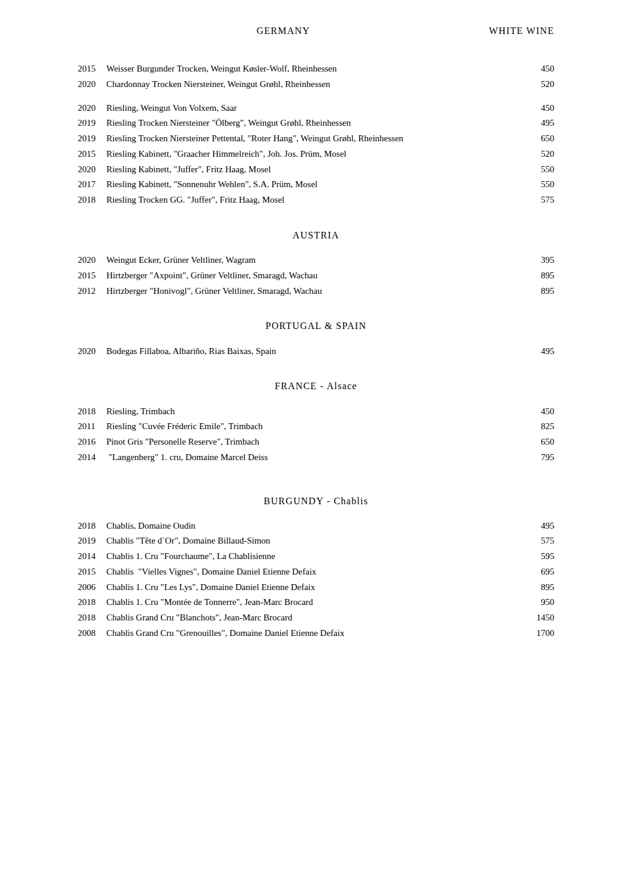GERMANY WHITE WINE
| 2015 | Weisser Burgunder Trocken, Weingut Køsler-Wolf, Rheinhessen | 450 |
| 2020 | Chardonnay Trocken Niersteiner, Weingut Grøhl, Rheinhessen | 520 |
| 2020 | Riesling, Weingut Von Volxem, Saar | 450 |
| 2019 | Riesling Trocken Niersteiner "Ölberg", Weingut Grøhl, Rheinhessen | 495 |
| 2019 | Riesling Trocken Niersteiner Pettental, "Roter Hang", Weingut Grøhl, Rheinhessen | 650 |
| 2015 | Riesling Kabinett, "Graacher Himmelreich", Joh. Jos. Prüm, Mosel | 520 |
| 2020 | Riesling Kabinett, "Juffer", Fritz Haag, Mosel | 550 |
| 2017 | Riesling Kabinett, "Sonnenuhr Wehlen", S.A. Prüm, Mosel | 550 |
| 2018 | Riesling Trocken GG. "Juffer", Fritz Haag, Mosel | 575 |
AUSTRIA
| 2020 | Weingut Ecker, Grüner Veltliner, Wagram | 395 |
| 2015 | Hirtzberger "Axpoint", Grüner Veltliner, Smaragd, Wachau | 895 |
| 2012 | Hirtzberger "Honivogl", Grüner Veltliner, Smaragd, Wachau | 895 |
PORTUGAL & SPAIN
| 2020 | Bodegas Fillaboa, Albariño, Rias Baixas, Spain | 495 |
FRANCE - Alsace
| 2018 | Riesling, Trimbach | 450 |
| 2011 | Riesling "Cuvée Fréderic Emile", Trimbach | 825 |
| 2016 | Pinot Gris "Personelle Reserve", Trimbach | 650 |
| 2014 | "Langenberg" 1. cru, Domaine Marcel Deiss | 795 |
BURGUNDY - Chablis
| 2018 | Chablis, Domaine Oudin | 495 |
| 2019 | Chablis "Tête d`Or", Domaine Billaud-Simon | 575 |
| 2014 | Chablis 1. Cru "Fourchaume", La Chablisienne | 595 |
| 2015 | Chablis "Vielles Vignes", Domaine Daniel Etienne Defaix | 695 |
| 2006 | Chablis 1. Cru "Les Lys", Domaine Daniel Etienne Defaix | 895 |
| 2018 | Chablis 1. Cru "Montée de Tonnerre", Jean-Marc Brocard | 950 |
| 2018 | Chablis Grand Cru "Blanchots", Jean-Marc Brocard | 1450 |
| 2008 | Chablis Grand Cru "Grenouilles", Domaine Daniel Etienne Defaix | 1700 |